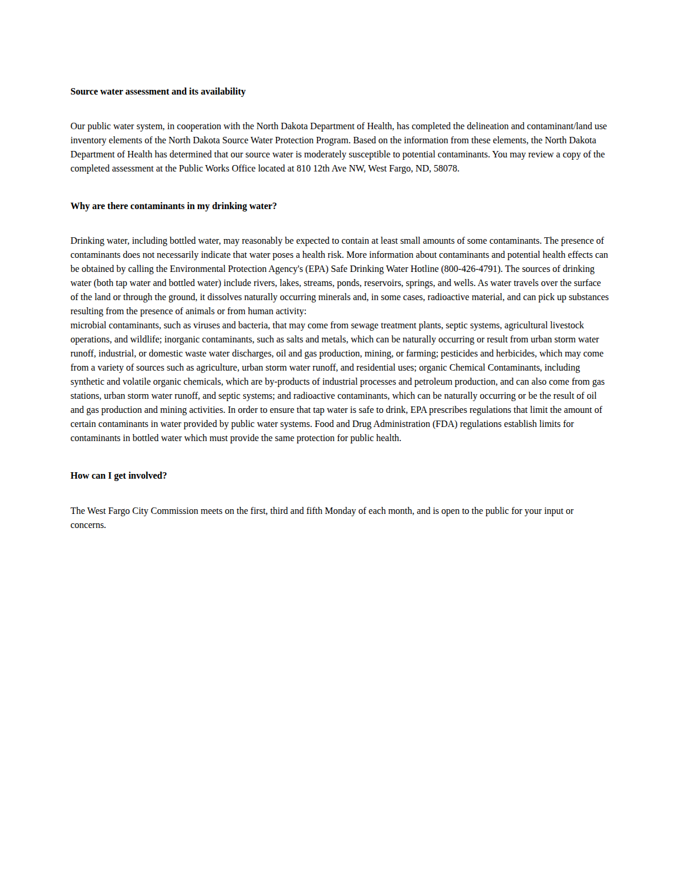Source water assessment and its availability
Our public water system, in cooperation with the North Dakota Department of Health, has completed the delineation and contaminant/land use inventory elements of the North Dakota Source Water Protection Program. Based on the information from these elements, the North Dakota Department of Health has determined that our source water is moderately susceptible to potential contaminants. You may review a copy of the completed assessment at the Public Works Office located at 810 12th Ave NW, West Fargo, ND, 58078.
Why are there contaminants in my drinking water?
Drinking water, including bottled water, may reasonably be expected to contain at least small amounts of some contaminants. The presence of contaminants does not necessarily indicate that water poses a health risk. More information about contaminants and potential health effects can be obtained by calling the Environmental Protection Agency's (EPA) Safe Drinking Water Hotline (800-426-4791). The sources of drinking water (both tap water and bottled water) include rivers, lakes, streams, ponds, reservoirs, springs, and wells. As water travels over the surface of the land or through the ground, it dissolves naturally occurring minerals and, in some cases, radioactive material, and can pick up substances resulting from the presence of animals or from human activity:
microbial contaminants, such as viruses and bacteria, that may come from sewage treatment plants, septic systems, agricultural livestock operations, and wildlife; inorganic contaminants, such as salts and metals, which can be naturally occurring or result from urban storm water runoff, industrial, or domestic waste water discharges, oil and gas production, mining, or farming; pesticides and herbicides, which may come from a variety of sources such as agriculture, urban storm water runoff, and residential uses; organic Chemical Contaminants, including synthetic and volatile organic chemicals, which are by-products of industrial processes and petroleum production, and can also come from gas stations, urban storm water runoff, and septic systems; and radioactive contaminants, which can be naturally occurring or be the result of oil and gas production and mining activities. In order to ensure that tap water is safe to drink, EPA prescribes regulations that limit the amount of certain contaminants in water provided by public water systems. Food and Drug Administration (FDA) regulations establish limits for contaminants in bottled water which must provide the same protection for public health.
How can I get involved?
The West Fargo City Commission meets on the first, third and fifth Monday of each month, and is open to the public for your input or concerns.